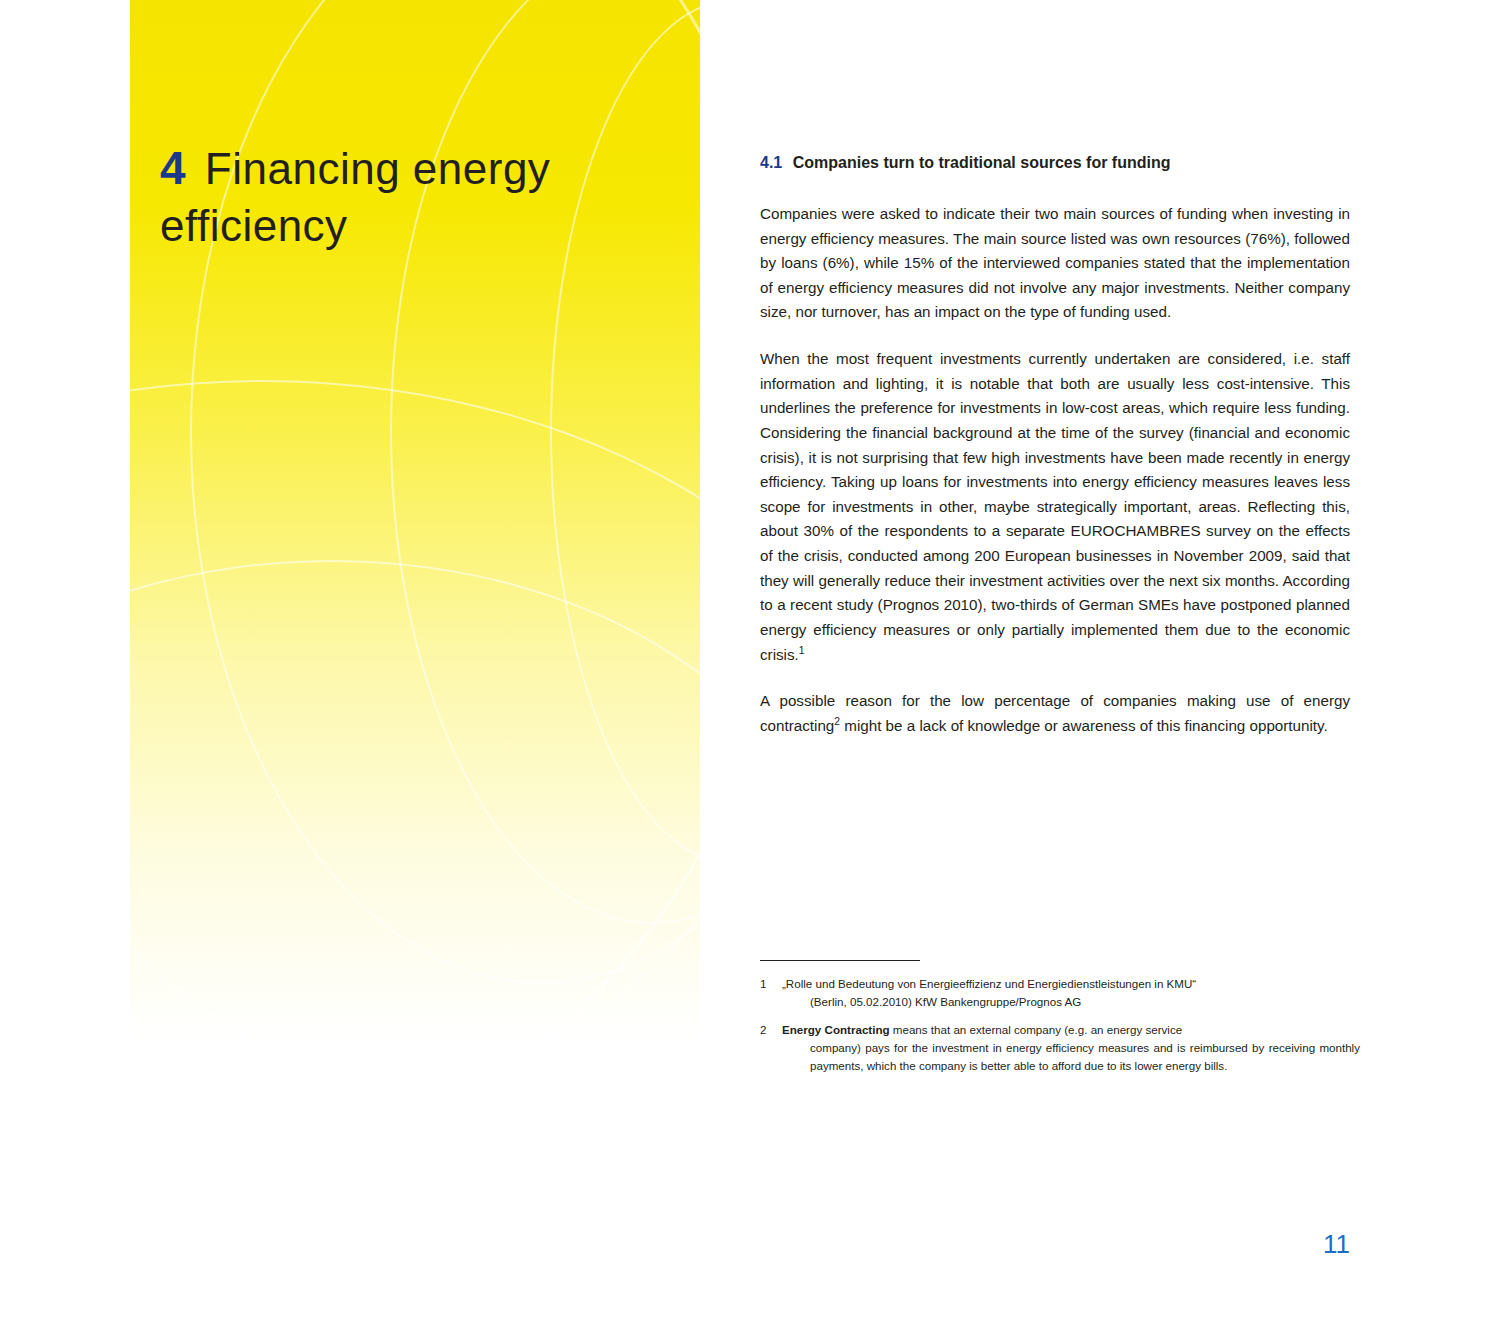4 Financing energy efficiency
4.1 Companies turn to traditional sources for funding
Companies were asked to indicate their two main sources of funding when investing in energy efficiency measures. The main source listed was own resources (76%), followed by loans (6%), while 15% of the interviewed companies stated that the implementation of energy efficiency measures did not involve any major investments. Neither company size, nor turnover, has an impact on the type of funding used.
When the most frequent investments currently undertaken are considered, i.e. staff information and lighting, it is notable that both are usually less cost-intensive. This underlines the preference for investments in low-cost areas, which require less funding. Considering the financial background at the time of the survey (financial and economic crisis), it is not surprising that few high investments have been made recently in energy efficiency. Taking up loans for investments into energy efficiency measures leaves less scope for investments in other, maybe strategically important, areas. Reflecting this, about 30% of the respondents to a separate EUROCHAMBRES survey on the effects of the crisis, conducted among 200 European businesses in November 2009, said that they will generally reduce their investment activities over the next six months. According to a recent study (Prognos 2010), two-thirds of German SMEs have postponed planned energy efficiency measures or only partially implemented them due to the economic crisis.1
A possible reason for the low percentage of companies making use of energy contracting2 might be a lack of knowledge or awareness of this financing opportunity.
1
„Rolle und Bedeutung von Energieeffizienz und Energiedienstleistungen in KMU“(Berlin, 05.02.2010) KfW Bankengruppe/Prognos AG
2
Energy Contracting means that an external company (e.g. an energy service company) pays for the investment in energy efficiency measures and is reimbursed by receiving monthly payments, which the company is better able to afford due to its lower energy bills.
11